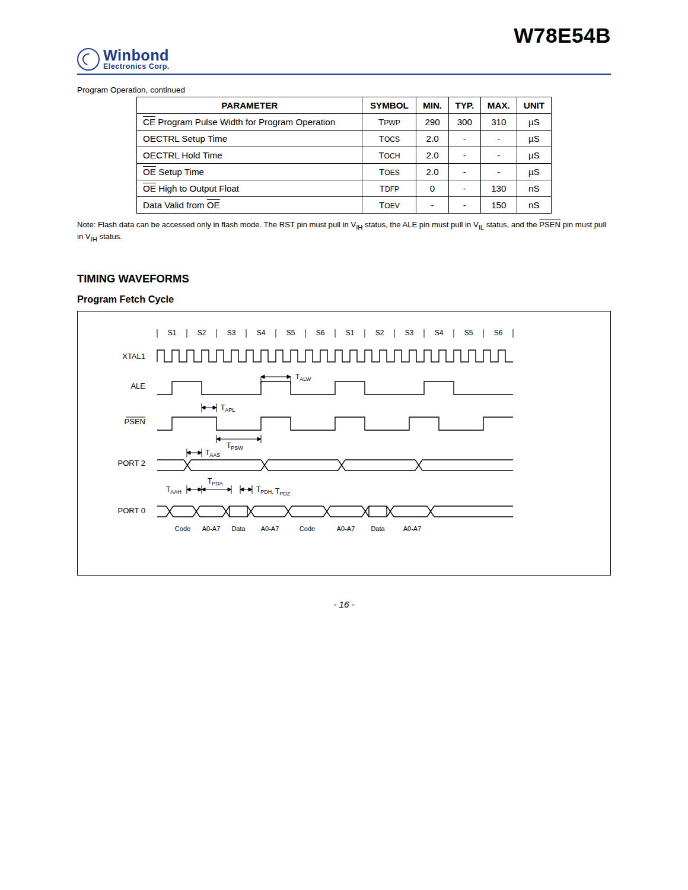W78E54B
Winbond Electronics Corp.
Program Operation, continued
| PARAMETER | SYMBOL | MIN. | TYP. | MAX. | UNIT |
| --- | --- | --- | --- | --- | --- |
| CE Program Pulse Width for Program Operation | T PWP | 290 | 300 | 310 | µS |
| OECTRL Setup Time | T OCS | 2.0 | - | - | µS |
| OECTRL Hold Time | T OCH | 2.0 | - | - | µS |
| OE Setup Time | T OES | 2.0 | - | - | µS |
| OE High to Output Float | T DFP | 0 | - | 130 | nS |
| Data Valid from OE | T OEV | - | - | 150 | nS |
Note: Flash data can be accessed only in flash mode. The RST pin must pull in VIH status, the ALE pin must pull in VIL status, and the PSEN pin must pull in VIH status.
TIMING WAVEFORMS
Program Fetch Cycle
XTAL1 ALE PSEN PORT 2 PORT 0 S1 S2 S3 S4 S5 S6 S1 S2 S3 S4 S5 S6 TALW TAPL TPSW TAAS TAAH TPDA TPDH, TPDZ Code A0-A7 Data A0-A7 Code A0-A7 Data A0-A7
- 16 -